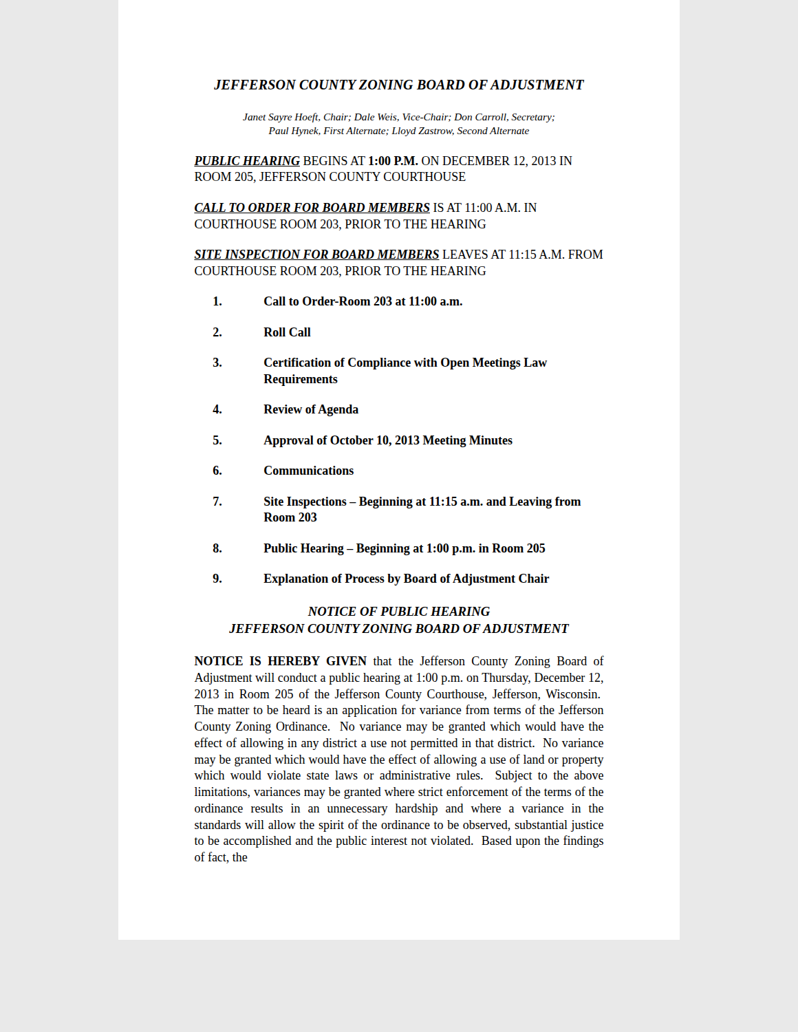JEFFERSON COUNTY ZONING BOARD OF ADJUSTMENT
Janet Sayre Hoeft, Chair; Dale Weis, Vice-Chair; Don Carroll, Secretary;
Paul Hynek, First Alternate; Lloyd Zastrow, Second Alternate
PUBLIC HEARING BEGINS AT 1:00 P.M. ON DECEMBER 12, 2013 IN ROOM 205, JEFFERSON COUNTY COURTHOUSE
CALL TO ORDER FOR BOARD MEMBERS IS AT 11:00 A.M. IN COURTHOUSE ROOM 203, PRIOR TO THE HEARING
SITE INSPECTION FOR BOARD MEMBERS LEAVES AT 11:15 A.M. FROM COURTHOUSE ROOM 203, PRIOR TO THE HEARING
Call to Order-Room 203 at 11:00 a.m.
Roll Call
Certification of Compliance with Open Meetings Law Requirements
Review of Agenda
Approval of October 10, 2013 Meeting Minutes
Communications
Site Inspections – Beginning at 11:15 a.m. and Leaving from Room 203
Public Hearing – Beginning at 1:00 p.m. in Room 205
Explanation of Process by Board of Adjustment Chair
NOTICE OF PUBLIC HEARING JEFFERSON COUNTY ZONING BOARD OF ADJUSTMENT
NOTICE IS HEREBY GIVEN that the Jefferson County Zoning Board of Adjustment will conduct a public hearing at 1:00 p.m. on Thursday, December 12, 2013 in Room 205 of the Jefferson County Courthouse, Jefferson, Wisconsin. The matter to be heard is an application for variance from terms of the Jefferson County Zoning Ordinance. No variance may be granted which would have the effect of allowing in any district a use not permitted in that district. No variance may be granted which would have the effect of allowing a use of land or property which would violate state laws or administrative rules. Subject to the above limitations, variances may be granted where strict enforcement of the terms of the ordinance results in an unnecessary hardship and where a variance in the standards will allow the spirit of the ordinance to be observed, substantial justice to be accomplished and the public interest not violated. Based upon the findings of fact, the